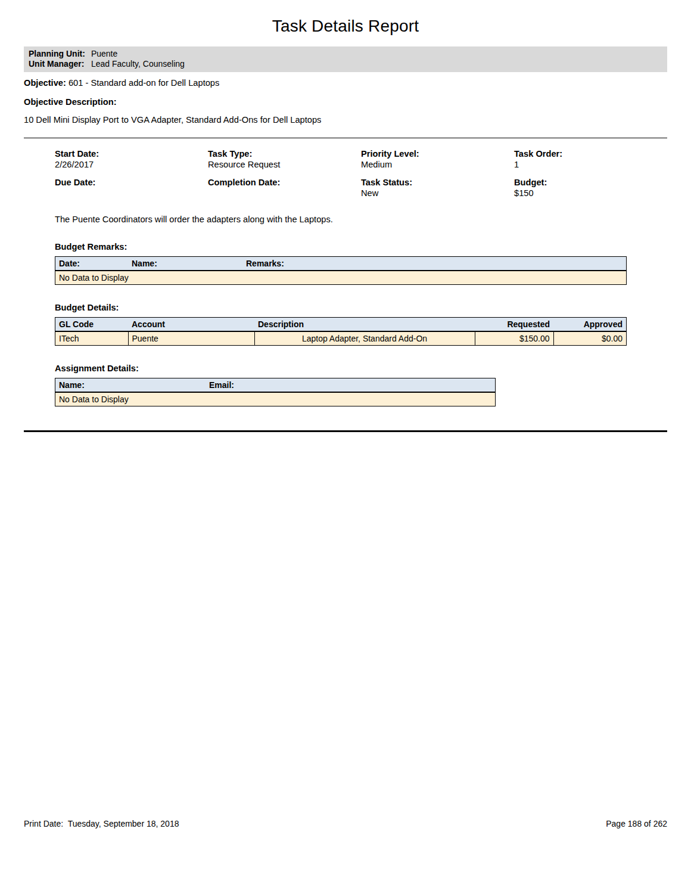Task Details Report
| Planning Unit: | Puente |
| Unit Manager: | Lead Faculty, Counseling |
Objective: 601 - Standard add-on for Dell Laptops
Objective Description:
10 Dell Mini Display Port to VGA Adapter, Standard Add-Ons for Dell Laptops
| Start Date: | Task Type: | Priority Level: | Task Order: |
| 2/26/2017 | Resource Request | Medium | 1 |
| Due Date: | Completion Date: | Task Status: | Budget: |
| | | New | $150 |
The Puente Coordinators will order the adapters along with the Laptops.
Budget Remarks:
| Date: | Name: | Remarks: |
| --- | --- | --- |
| No Data to Display |
Budget Details:
| GL Code | Account | Description | Requested | Approved |
| --- | --- | --- | --- | --- |
| ITech | Puente | Laptop Adapter, Standard Add-On | $150.00 | $0.00 |
Assignment Details:
| Name: | Email: |
| --- | --- |
| No Data to Display |
Print Date: Tuesday, September 18, 2018 Page 188 of 262